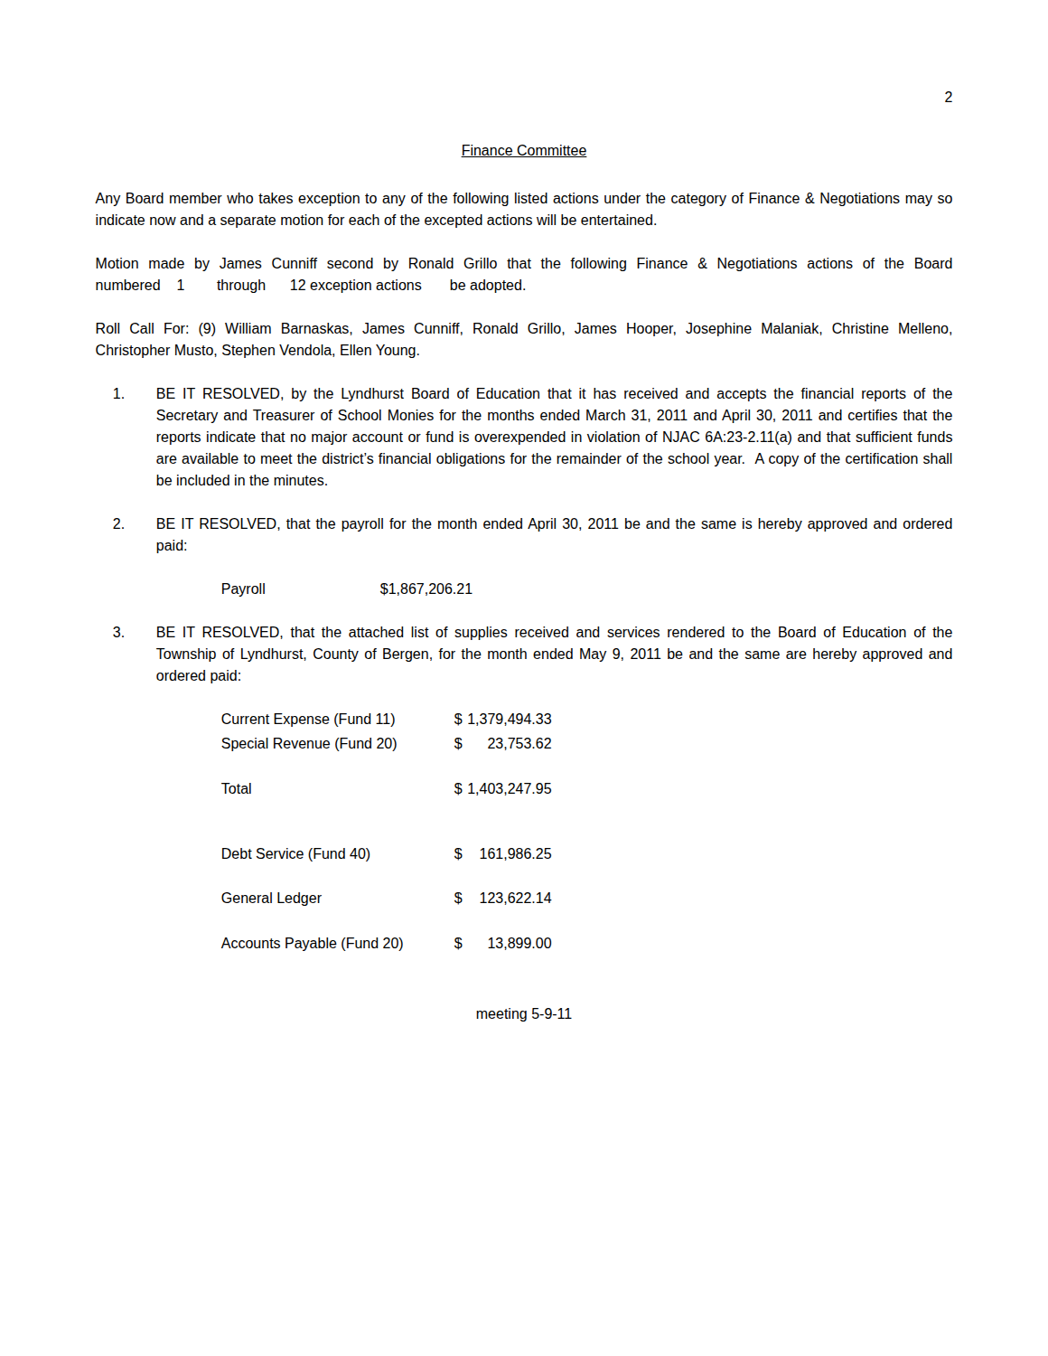2
Finance Committee
Any Board member who takes exception to any of the following listed actions under the category of Finance & Negotiations may so indicate now and a separate motion for each of the excepted actions will be entertained.
Motion made by James Cunniff second by Ronald Grillo that the following Finance & Negotiations actions of the Board numbered 1 through 12 exception actions be adopted.
Roll Call For: (9) William Barnaskas, James Cunniff, Ronald Grillo, James Hooper, Josephine Malaniak, Christine Melleno, Christopher Musto, Stephen Vendola, Ellen Young.
1. BE IT RESOLVED, by the Lyndhurst Board of Education that it has received and accepts the financial reports of the Secretary and Treasurer of School Monies for the months ended March 31, 2011 and April 30, 2011 and certifies that the reports indicate that no major account or fund is overexpended in violation of NJAC 6A:23-2.11(a) and that sufficient funds are available to meet the district’s financial obligations for the remainder of the school year. A copy of the certification shall be included in the minutes.
2. BE IT RESOLVED, that the payroll for the month ended April 30, 2011 be and the same is hereby approved and ordered paid:
Payroll$1,867,206.21
3. BE IT RESOLVED, that the attached list of supplies received and services rendered to the Board of Education of the Township of Lyndhurst, County of Bergen, for the month ended May 9, 2011 be and the same are hereby approved and ordered paid:
| Current Expense (Fund 11) | $ | 1,379,494.33 |
| Special Revenue (Fund 20) | $ | 23,753.62 |
| Total | $ | 1,403,247.95 |
| Debt Service (Fund 40) | $ | 161,986.25 |
| General Ledger | $ | 123,622.14 |
| Accounts Payable (Fund 20) | $ | 13,899.00 |
meeting 5-9-11